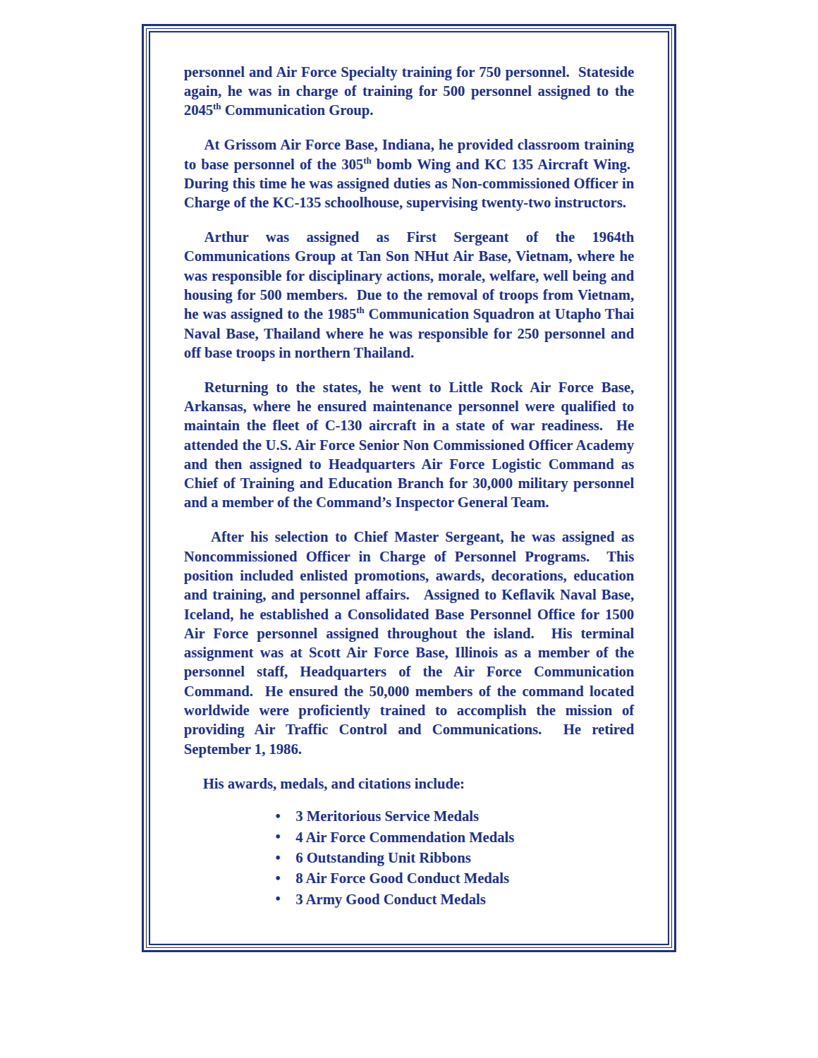personnel and Air Force Specialty training for 750 personnel. Stateside again, he was in charge of training for 500 personnel assigned to the 2045th Communication Group.
At Grissom Air Force Base, Indiana, he provided classroom training to base personnel of the 305th bomb Wing and KC 135 Aircraft Wing. During this time he was assigned duties as Non-commissioned Officer in Charge of the KC-135 schoolhouse, supervising twenty-two instructors.
Arthur was assigned as First Sergeant of the 1964th Communications Group at Tan Son NHut Air Base, Vietnam, where he was responsible for disciplinary actions, morale, welfare, well being and housing for 500 members. Due to the removal of troops from Vietnam, he was assigned to the 1985th Communication Squadron at Utapho Thai Naval Base, Thailand where he was responsible for 250 personnel and off base troops in northern Thailand.
Returning to the states, he went to Little Rock Air Force Base, Arkansas, where he ensured maintenance personnel were qualified to maintain the fleet of C-130 aircraft in a state of war readiness. He attended the U.S. Air Force Senior Non Commissioned Officer Academy and then assigned to Headquarters Air Force Logistic Command as Chief of Training and Education Branch for 30,000 military personnel and a member of the Command’s Inspector General Team.
After his selection to Chief Master Sergeant, he was assigned as Noncommissioned Officer in Charge of Personnel Programs. This position included enlisted promotions, awards, decorations, education and training, and personnel affairs. Assigned to Keflavik Naval Base, Iceland, he established a Consolidated Base Personnel Office for 1500 Air Force personnel assigned throughout the island. His terminal assignment was at Scott Air Force Base, Illinois as a member of the personnel staff, Headquarters of the Air Force Communication Command. He ensured the 50,000 members of the command located worldwide were proficiently trained to accomplish the mission of providing Air Traffic Control and Communications. He retired September 1, 1986.
His awards, medals, and citations include:
3 Meritorious Service Medals
4 Air Force Commendation Medals
6 Outstanding Unit Ribbons
8 Air Force Good Conduct Medals
3 Army Good Conduct Medals